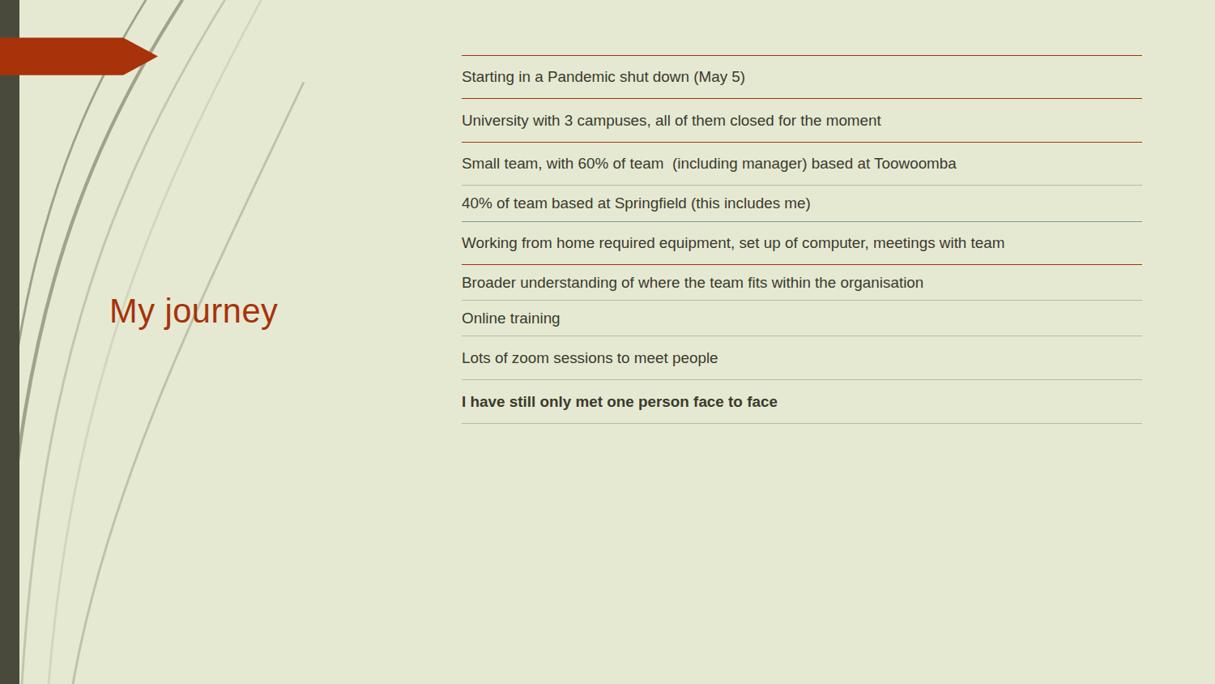My journey
Starting in a Pandemic shut down (May 5)
University with 3 campuses, all of them closed for the moment
Small team, with 60% of team (including manager) based at Toowoomba
40% of team based at Springfield (this includes me)
Working from home required equipment, set up of computer, meetings with team
Broader understanding of where the team fits within the organisation
Online training
Lots of zoom sessions to meet people
I have still only met one person face to face